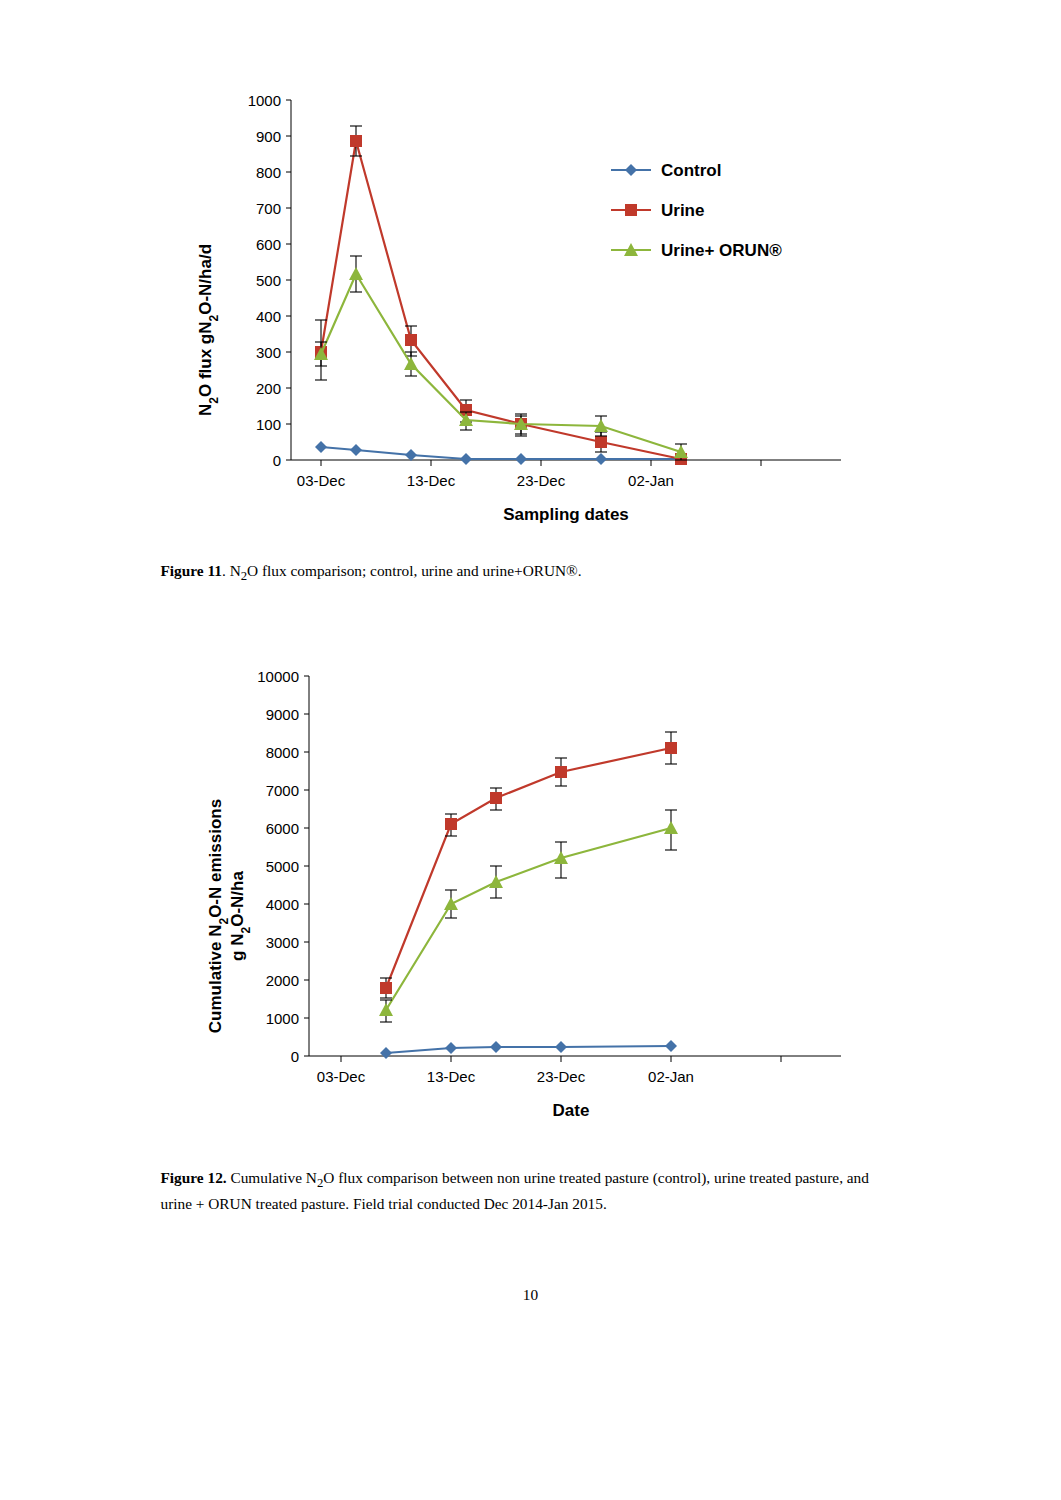N2O flux gN2O-N/ha/d 1000 900 800 700 600 500 400 300 200 100 0 03-Dec 13-Dec 23-Dec 02-Jan Sampling dates Control Urine Urine+ ORUN®
Figure 11. N2O flux comparison; control, urine and urine+ORUN®.
Cumulative N2O-N emissions g N2O-N/ha 10000 9000 8000 7000 6000 5000 4000 3000 2000 1000 0 03-Dec 13-Dec 23-Dec 02-Jan Date
Figure 12. Cumulative N2O flux comparison between non urine treated pasture (control), urine treated pasture, and urine + ORUN treated pasture. Field trial conducted Dec 2014-Jan 2015.
10